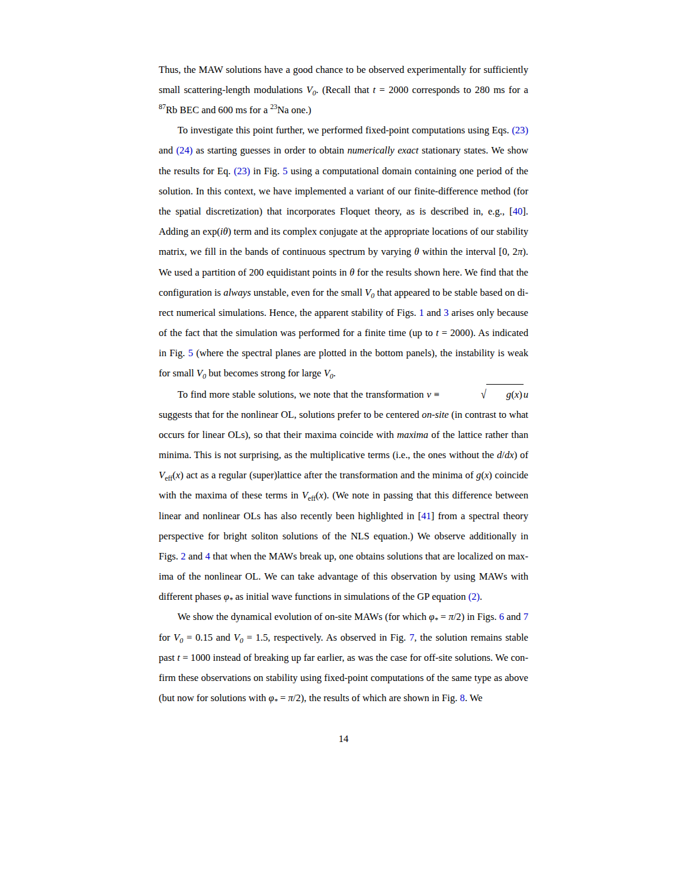Thus, the MAW solutions have a good chance to be observed experimentally for sufficiently small scattering-length modulations V0. (Recall that t = 2000 corresponds to 280 ms for a 87Rb BEC and 600 ms for a 23Na one.)
To investigate this point further, we performed fixed-point computations using Eqs. (23) and (24) as starting guesses in order to obtain numerically exact stationary states. We show the results for Eq. (23) in Fig. 5 using a computational domain containing one period of the solution. In this context, we have implemented a variant of our finite-difference method (for the spatial discretization) that incorporates Floquet theory, as is described in, e.g., [40]. Adding an exp(iθ) term and its complex conjugate at the appropriate locations of our stability matrix, we fill in the bands of continuous spectrum by varying θ within the interval [0, 2π). We used a partition of 200 equidistant points in θ for the results shown here. We find that the configuration is always unstable, even for the small V0 that appeared to be stable based on direct numerical simulations. Hence, the apparent stability of Figs. 1 and 3 arises only because of the fact that the simulation was performed for a finite time (up to t = 2000). As indicated in Fig. 5 (where the spectral planes are plotted in the bottom panels), the instability is weak for small V0 but becomes strong for large V0.
To find more stable solutions, we note that the transformation v ≡ √g(x) u suggests that for the nonlinear OL, solutions prefer to be centered on-site (in contrast to what occurs for linear OLs), so that their maxima coincide with maxima of the lattice rather than minima. This is not surprising, as the multiplicative terms (i.e., the ones without the d/dx) of Veff(x) act as a regular (super)lattice after the transformation and the minima of g(x) coincide with the maxima of these terms in Veff(x). (We note in passing that this difference between linear and nonlinear OLs has also recently been highlighted in [41] from a spectral theory perspective for bright soliton solutions of the NLS equation.) We observe additionally in Figs. 2 and 4 that when the MAWs break up, one obtains solutions that are localized on maxima of the nonlinear OL. We can take advantage of this observation by using MAWs with different phases φ* as initial wave functions in simulations of the GP equation (2).
We show the dynamical evolution of on-site MAWs (for which φ* = π/2) in Figs. 6 and 7 for V0 = 0.15 and V0 = 1.5, respectively. As observed in Fig. 7, the solution remains stable past t = 1000 instead of breaking up far earlier, as was the case for off-site solutions. We confirm these observations on stability using fixed-point computations of the same type as above (but now for solutions with φ* = π/2), the results of which are shown in Fig. 8. We
14